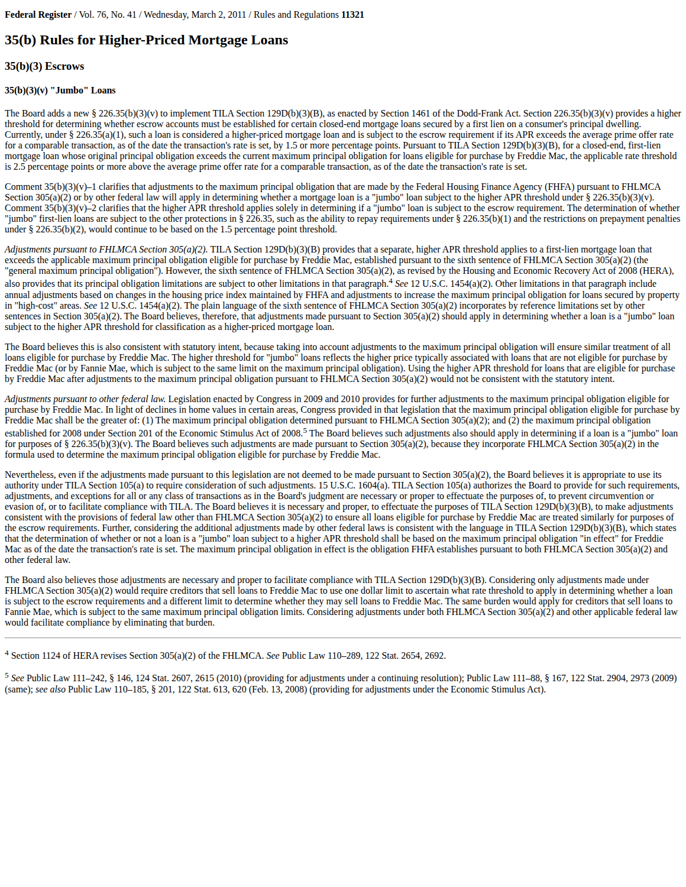Federal Register / Vol. 76, No. 41 / Wednesday, March 2, 2011 / Rules and Regulations 11321
35(b) Rules for Higher-Priced Mortgage Loans
35(b)(3) Escrows
35(b)(3)(v) "Jumbo" Loans
The Board adds a new § 226.35(b)(3)(v) to implement TILA Section 129D(b)(3)(B), as enacted by Section 1461 of the Dodd-Frank Act. Section 226.35(b)(3)(v) provides a higher threshold for determining whether escrow accounts must be established for certain closed-end mortgage loans secured by a first lien on a consumer's principal dwelling. Currently, under § 226.35(a)(1), such a loan is considered a higher-priced mortgage loan and is subject to the escrow requirement if its APR exceeds the average prime offer rate for a comparable transaction, as of the date the transaction's rate is set, by 1.5 or more percentage points. Pursuant to TILA Section 129D(b)(3)(B), for a closed-end, first-lien mortgage loan whose original principal obligation exceeds the current maximum principal obligation for loans eligible for purchase by Freddie Mac, the applicable rate threshold is 2.5 percentage points or more above the average prime offer rate for a comparable transaction, as of the date the transaction's rate is set.
Comment 35(b)(3)(v)–1 clarifies that adjustments to the maximum principal obligation that are made by the Federal Housing Finance Agency (FHFA) pursuant to FHLMCA Section 305(a)(2) or by other federal law will apply in determining whether a mortgage loan is a "jumbo" loan subject to the higher APR threshold under § 226.35(b)(3)(v). Comment 35(b)(3)(v)–2 clarifies that the higher APR threshold applies solely in determining if a "jumbo" loan is subject to the escrow requirement. The determination of whether "jumbo" first-lien loans are subject to the other protections in § 226.35, such as the ability to repay requirements under § 226.35(b)(1) and the restrictions on prepayment penalties under § 226.35(b)(2), would continue to be based on the 1.5 percentage point threshold.
Adjustments pursuant to FHLMCA Section 305(a)(2). TILA Section 129D(b)(3)(B) provides that a separate, higher APR threshold applies to a first-lien mortgage loan that exceeds the applicable maximum principal obligation eligible for purchase by Freddie Mac, established pursuant to the sixth sentence of FHLMCA Section 305(a)(2) (the "general maximum principal obligation"). However, the sixth sentence of FHLMCA Section 305(a)(2), as revised by the Housing and Economic Recovery Act of 2008 (HERA), also provides that its principal obligation limitations are subject to other limitations in that paragraph.4 See 12 U.S.C. 1454(a)(2). Other limitations in that paragraph include annual adjustments based on changes in the housing price index maintained by FHFA and adjustments to increase the maximum principal obligation for loans secured by property in "high-cost" areas. See 12 U.S.C. 1454(a)(2). The plain language of the sixth sentence of FHLMCA Section 305(a)(2) incorporates by reference limitations set by other sentences in Section 305(a)(2). The Board believes, therefore, that adjustments made pursuant to Section 305(a)(2) should apply in determining whether a loan is a "jumbo" loan subject to the higher APR threshold for classification as a higher-priced mortgage loan.
The Board believes this is also consistent with statutory intent, because taking into account adjustments to the maximum principal obligation will ensure similar treatment of all loans eligible for purchase by Freddie Mac. The higher threshold for "jumbo" loans reflects the higher price typically associated with loans that are not eligible for purchase by Freddie Mac (or by Fannie Mae, which is subject to the same limit on the maximum principal obligation). Using the higher APR threshold for loans that are eligible for purchase by Freddie Mac after adjustments to the maximum principal obligation pursuant to FHLMCA Section 305(a)(2) would not be consistent with the statutory intent.
Adjustments pursuant to other federal law. Legislation enacted by Congress in 2009 and 2010 provides for further adjustments to the maximum principal obligation eligible for purchase by Freddie Mac. In light of declines in home values in certain areas, Congress provided in that legislation that the maximum principal obligation eligible for purchase by Freddie Mac shall be the greater of: (1) The maximum principal obligation determined pursuant to FHLMCA Section 305(a)(2); and (2) the maximum principal obligation established for 2008 under Section 201 of the Economic Stimulus Act of 2008.5 The Board believes such adjustments also should apply in determining if a loan is a "jumbo" loan for purposes of § 226.35(b)(3)(v). The Board believes such adjustments are made pursuant to Section 305(a)(2), because they incorporate FHLMCA Section 305(a)(2) in the formula used to determine the maximum principal obligation eligible for purchase by Freddie Mac.
Nevertheless, even if the adjustments made pursuant to this legislation are not deemed to be made pursuant to Section 305(a)(2), the Board believes it is appropriate to use its authority under TILA Section 105(a) to require consideration of such adjustments. 15 U.S.C. 1604(a). TILA Section 105(a) authorizes the Board to provide for such requirements, adjustments, and exceptions for all or any class of transactions as in the Board's judgment are necessary or proper to effectuate the purposes of, to prevent circumvention or evasion of, or to facilitate compliance with TILA. The Board believes it is necessary and proper, to effectuate the purposes of TILA Section 129D(b)(3)(B), to make adjustments consistent with the provisions of federal law other than FHLMCA Section 305(a)(2) to ensure all loans eligible for purchase by Freddie Mac are treated similarly for purposes of the escrow requirements. Further, considering the additional adjustments made by other federal laws is consistent with the language in TILA Section 129D(b)(3)(B), which states that the determination of whether or not a loan is a "jumbo" loan subject to a higher APR threshold shall be based on the maximum principal obligation "in effect" for Freddie Mac as of the date the transaction's rate is set. The maximum principal obligation in effect is the obligation FHFA establishes pursuant to both FHLMCA Section 305(a)(2) and other federal law.
The Board also believes those adjustments are necessary and proper to facilitate compliance with TILA Section 129D(b)(3)(B). Considering only adjustments made under FHLMCA Section 305(a)(2) would require creditors that sell loans to Freddie Mac to use one dollar limit to ascertain what rate threshold to apply in determining whether a loan is subject to the escrow requirements and a different limit to determine whether they may sell loans to Freddie Mac. The same burden would apply for creditors that sell loans to Fannie Mae, which is subject to the same maximum principal obligation limits. Considering adjustments under both FHLMCA Section 305(a)(2) and other applicable federal law would facilitate compliance by eliminating that burden.
4 Section 1124 of HERA revises Section 305(a)(2) of the FHLMCA. See Public Law 110–289, 122 Stat. 2654, 2692.
5 See Public Law 111–242, § 146, 124 Stat. 2607, 2615 (2010) (providing for adjustments under a continuing resolution); Public Law 111–88, § 167, 122 Stat. 2904, 2973 (2009) (same); see also Public Law 110–185, § 201, 122 Stat. 613, 620 (Feb. 13, 2008) (providing for adjustments under the Economic Stimulus Act).